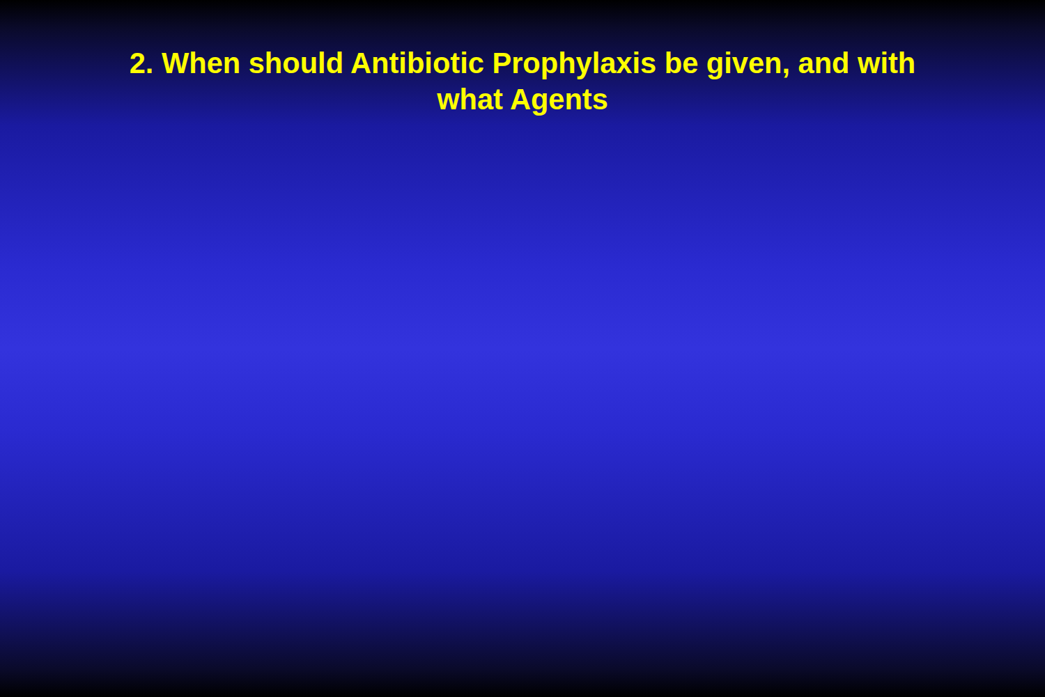2. When should Antibiotic Prophylaxis be given, and with what Agents